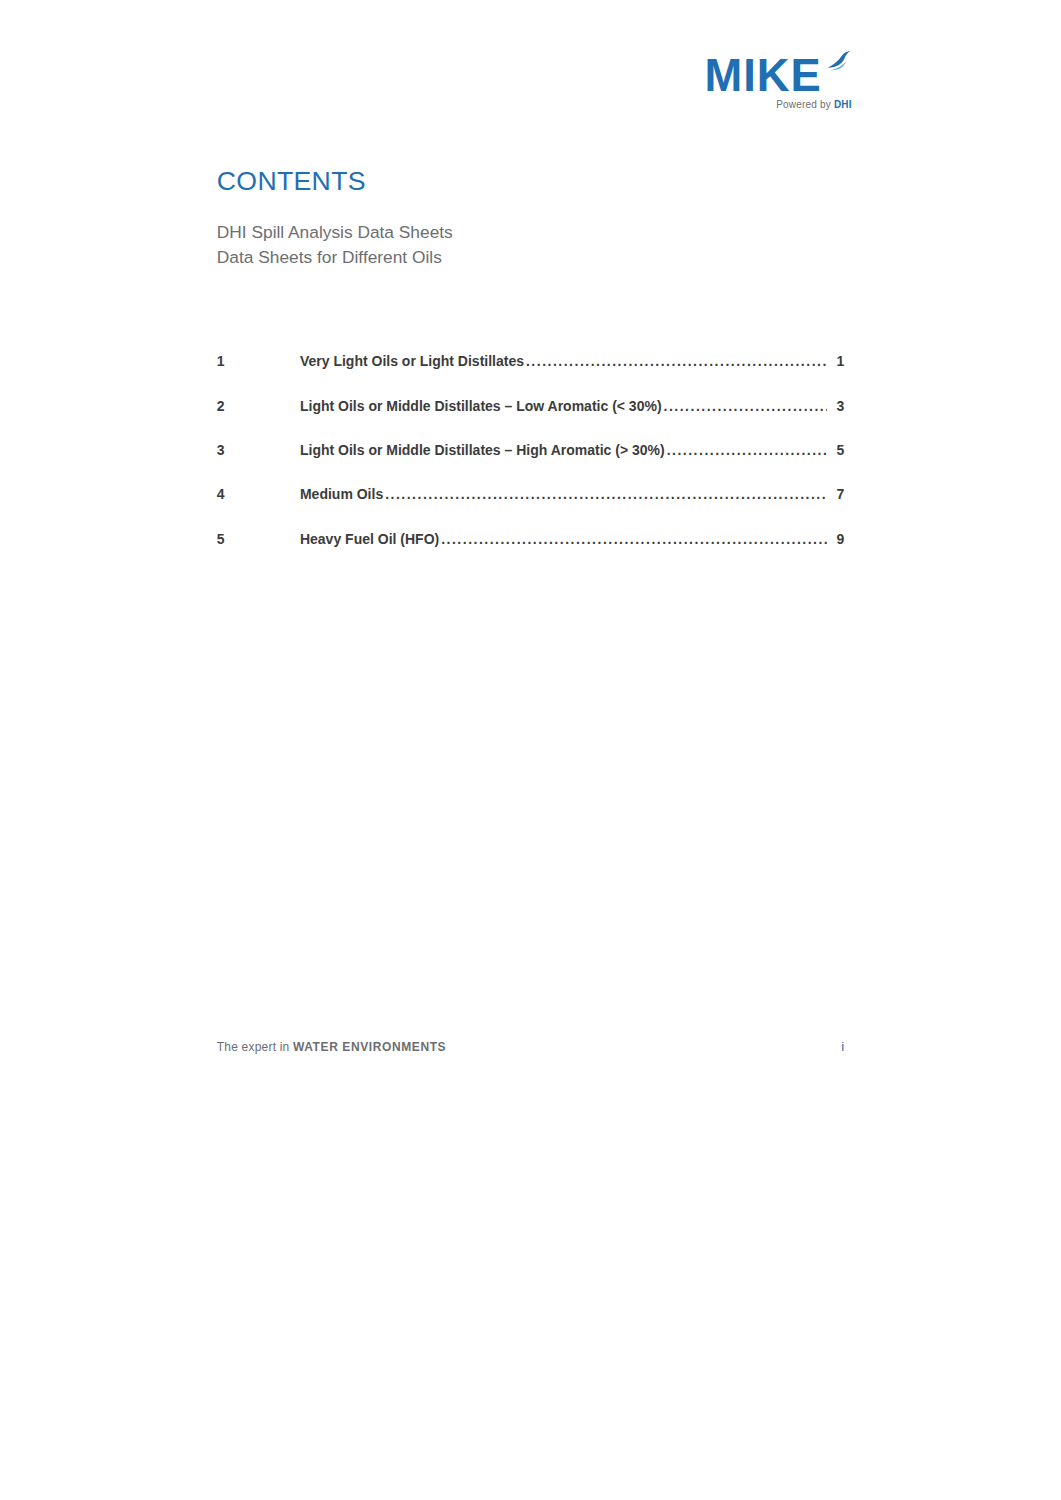MIKE
Powered by DHI
CONTENTS
DHI Spill Analysis Data Sheets
Data Sheets for Different Oils
1 Very Light Oils or Light Distillates ................................................................................. 1
2 Light Oils or Middle Distillates – Low Aromatic (< 30%) ............................................... 3
3 Light Oils or Middle Distillates – High Aromatic (> 30%) .............................................. 5
4 Medium Oils ............................................................................................................... 7
5 Heavy Fuel Oil (HFO) .................................................................................................... 9
The expert in WATER ENVIRONMENTS
i